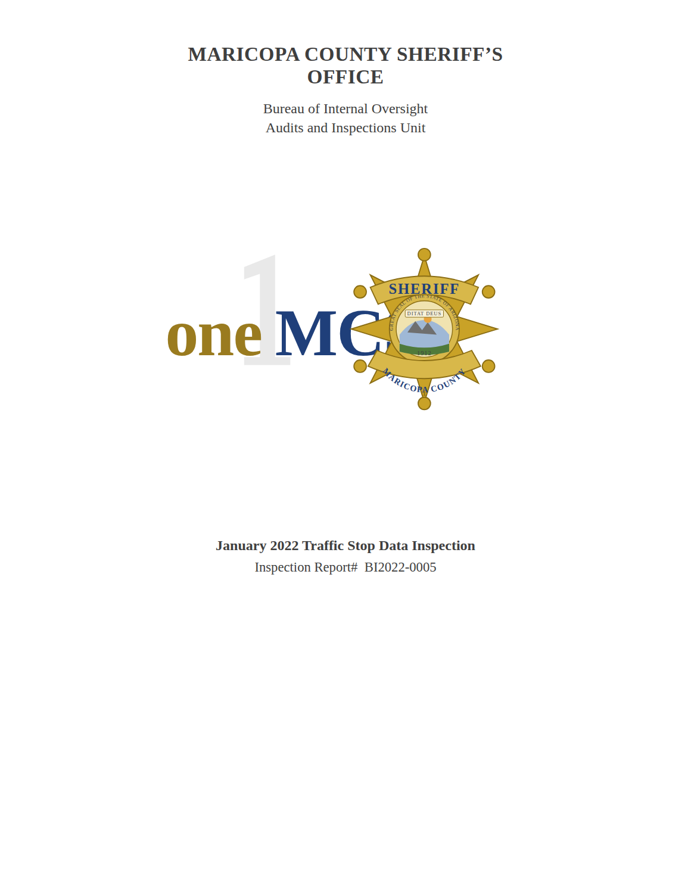MARICOPA COUNTY SHERIFF’S OFFICE
Bureau of Internal Oversight
Audits and Inspections Unit
one MCS DITAT DEUS 1912 GREAT SEAL OF THE STATE OF ARIZONA SHERIFF MARICOPA COUNTY 1
January 2022 Traffic Stop Data Inspection
Inspection Report# BI2022-0005